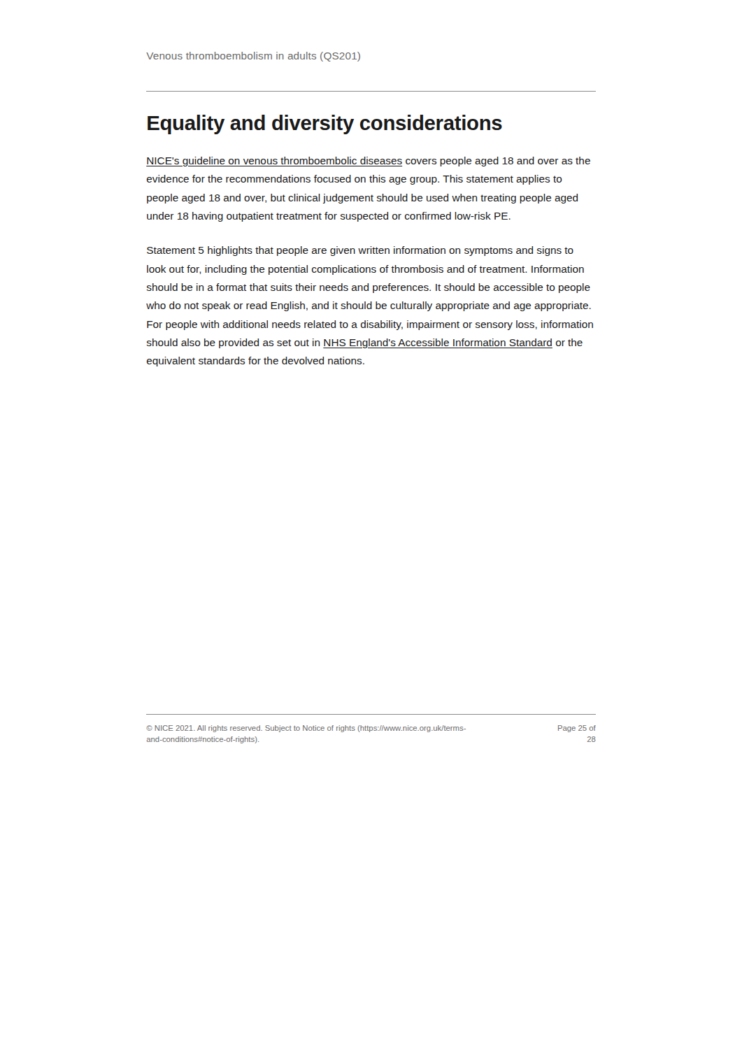Venous thromboembolism in adults (QS201)
Equality and diversity considerations
NICE's guideline on venous thromboembolic diseases covers people aged 18 and over as the evidence for the recommendations focused on this age group. This statement applies to people aged 18 and over, but clinical judgement should be used when treating people aged under 18 having outpatient treatment for suspected or confirmed low-risk PE.
Statement 5 highlights that people are given written information on symptoms and signs to look out for, including the potential complications of thrombosis and of treatment. Information should be in a format that suits their needs and preferences. It should be accessible to people who do not speak or read English, and it should be culturally appropriate and age appropriate. For people with additional needs related to a disability, impairment or sensory loss, information should also be provided as set out in NHS England's Accessible Information Standard or the equivalent standards for the devolved nations.
© NICE 2021. All rights reserved. Subject to Notice of rights (https://www.nice.org.uk/terms-and-conditions#notice-of-rights).
Page 25 of
28